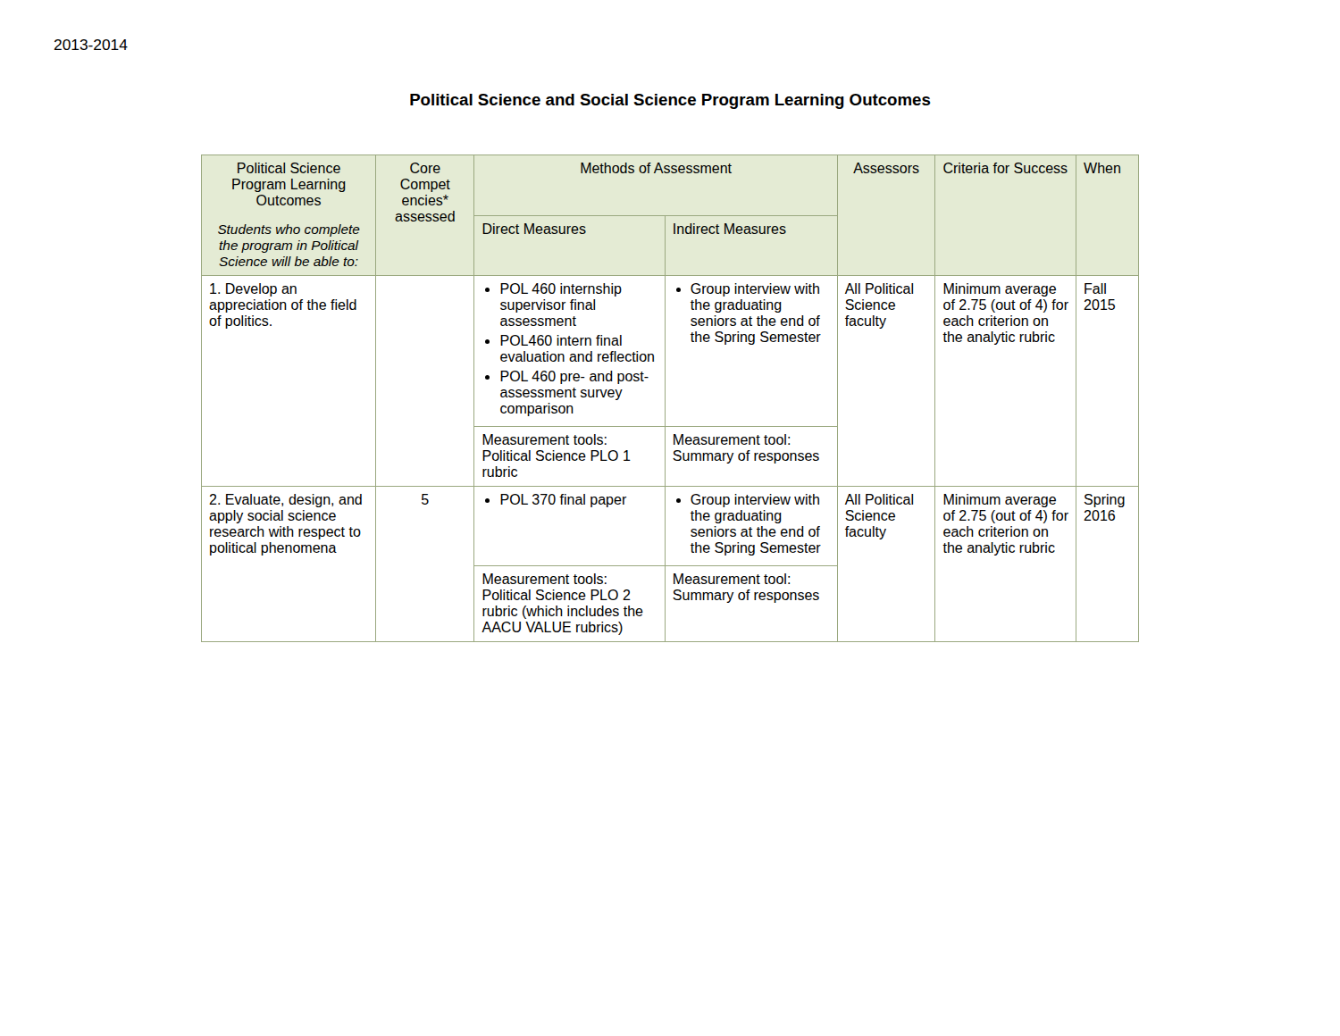2013-2014
Political Science and Social Science Program Learning Outcomes
| Political Science Program Learning Outcomes Students who complete the program in Political Science will be able to: | Core Compet encies* assessed | Methods of Assessment | Assessors | Criteria for Success | When |
| --- | --- | --- | --- | --- | --- |
| Direct Measures | Indirect Measures |
| 1. Develop an appreciation of the field of politics. | | POL 460 internship supervisor final assessment POL460 intern final evaluation and reflection POL 460 pre- and post-assessment survey comparison | Group interview with the graduating seniors at the end of the Spring Semester | All Political Science faculty | Minimum average of 2.75 (out of 4) for each criterion on the analytic rubric | Fall 2015 |
| Measurement tools: Political Science PLO 1 rubric | Measurement tool: Summary of responses |
| 2. Evaluate, design, and apply social science research with respect to political phenomena | 5 | POL 370 final paper | Group interview with the graduating seniors at the end of the Spring Semester | All Political Science faculty | Minimum average of 2.75 (out of 4) for each criterion on the analytic rubric | Spring 2016 |
| Measurement tools: Political Science PLO 2 rubric (which includes the AACU VALUE rubrics) | Measurement tool: Summary of responses |